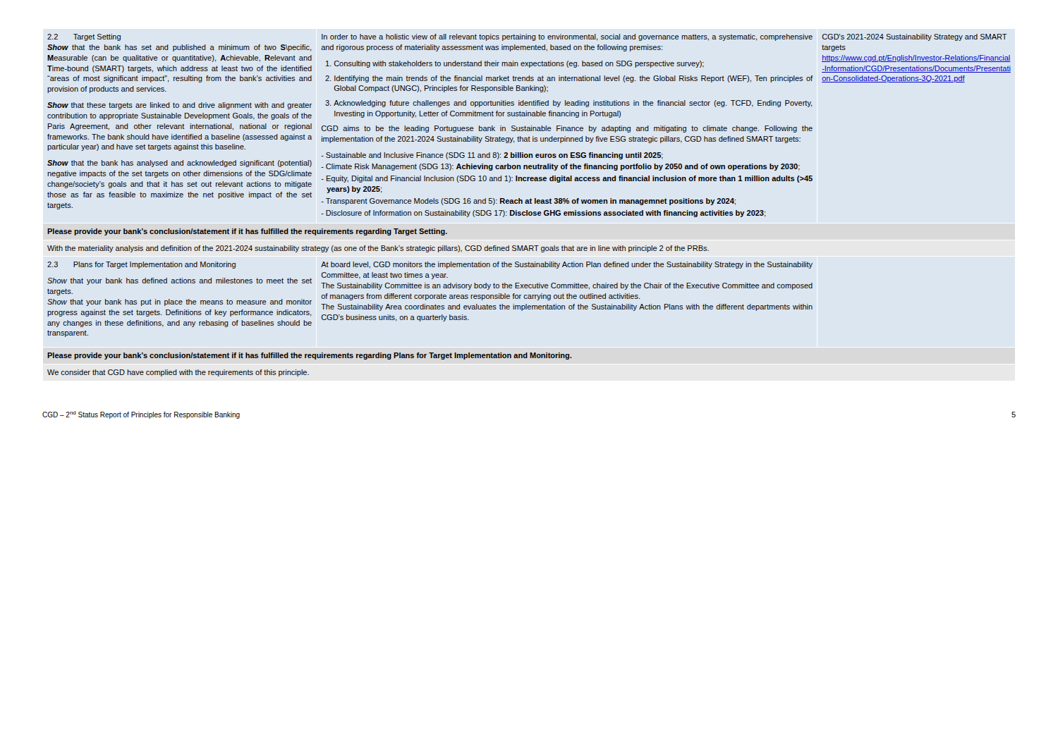| 2.2 Target Setting Show that the bank has set and published a minimum of two S \pecific, M easurable (can be qualitative or quantitative), A chievable, R elevant and T ime-bound (SMART) targets, which address at least two of the identified “areas of most significant impact”, resulting from the bank’s activities and provision of products and services. Show that these targets are linked to and drive alignment with and greater contribution to appropriate Sustainable Development Goals, the goals of the Paris Agreement, and other relevant international, national or regional frameworks. The bank should have identified a baseline (assessed against a particular year) and have set targets against this baseline. Show that the bank has analysed and acknowledged significant (potential) negative impacts of the set targets on other dimensions of the SDG/climate change/society’s goals and that it has set out relevant actions to mitigate those as far as feasible to maximize the net positive impact of the set targets. | In order to have a holistic view of all relevant topics pertaining to environmental, social and governance matters, a systematic, comprehensive and rigorous process of materiality assessment was implemented, based on the following premises: Consulting with stakeholders to understand their main expectations (eg. based on SDG perspective survey); Identifying the main trends of the financial market trends at an international level (eg. the Global Risks Report (WEF), Ten principles of Global Compact (UNGC), Principles for Responsible Banking); Acknowledging future challenges and opportunities identified by leading institutions in the financial sector (eg. TCFD, Ending Poverty, Investing in Opportunity, Letter of Commitment for sustainable financing in Portugal) CGD aims to be the leading Portuguese bank in Sustainable Finance by adapting and mitigating to climate change. Following the implementation of the 2021-2024 Sustainability Strategy, that is underpinned by five ESG strategic pillars, CGD has defined SMART targets: - Sustainable and Inclusive Finance (SDG 11 and 8): 2 billion euros on ESG financing until 2025 ; - Climate Risk Management (SDG 13): Achieving carbon neutrality of the financing portfolio by 2050 and of own operations by 2030 ; - Equity, Digital and Financial Inclusion (SDG 10 and 1): Increase digital access and financial inclusion of more than 1 million adults (>45 years) by 2025 ; - Transparent Governance Models (SDG 16 and 5): Reach at least 38% of women in managemnet positions by 2024 ; - Disclosure of Information on Sustainability (SDG 17): Disclose GHG emissions associated with financing activities by 2023 ; | CGD's 2021-2024 Sustainability Strategy and SMART targets https://www.cgd.pt/English/Investor-Relations/Financial-Information/CGD/Presentations/Documents/Presentation-Consolidated-Operations-3Q-2021.pdf |
| Please provide your bank’s conclusion/statement if it has fulfilled the requirements regarding Target Setting. |
| With the materiality analysis and definition of the 2021-2024 sustainability strategy (as one of the Bank’s strategic pillars), CGD defined SMART goals that are in line with principle 2 of the PRBs. |
| 2.3 Plans for Target Implementation and Monitoring Show that your bank has defined actions and milestones to meet the set targets. Show that your bank has put in place the means to measure and monitor progress against the set targets. Definitions of key performance indicators, any changes in these definitions, and any rebasing of baselines should be transparent. | At board level, CGD monitors the implementation of the Sustainability Action Plan defined under the Sustainability Strategy in the Sustainability Committee, at least two times a year. The Sustainability Committee is an advisory body to the Executive Committee, chaired by the Chair of the Executive Committee and composed of managers from different corporate areas responsible for carrying out the outlined activities. The Sustainability Area coordinates and evaluates the implementation of the Sustainability Action Plans with the different departments within CGD’s business units, on a quarterly basis. | |
| Please provide your bank’s conclusion/statement if it has fulfilled the requirements regarding Plans for Target Implementation and Monitoring. |
| We consider that CGD have complied with the requirements of this principle. |
CGD – 2nd Status Report of Principles for Responsible Banking
5